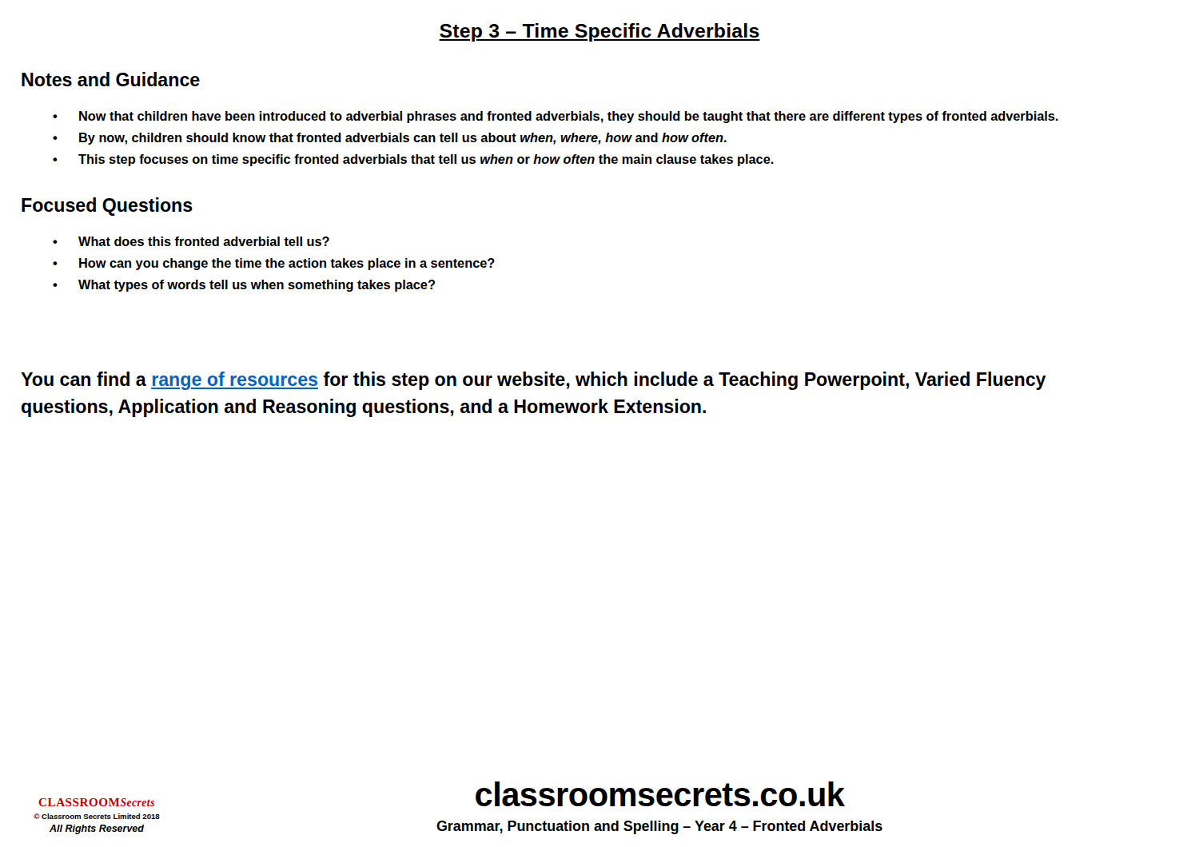Step 3 – Time Specific Adverbials
Notes and Guidance
Now that children have been introduced to adverbial phrases and fronted adverbials, they should be taught that there are different types of fronted adverbials.
By now, children should know that fronted adverbials can tell us about when, where, how and how often.
This step focuses on time specific fronted adverbials that tell us when or how often the main clause takes place.
Focused Questions
What does this fronted adverbial tell us?
How can you change the time the action takes place in a sentence?
What types of words tell us when something takes place?
You can find a range of resources for this step on our website, which include a Teaching Powerpoint, Varied Fluency questions, Application and Reasoning questions, and a Homework Extension.
CLASSROOMSecrets
© Classroom Secrets Limited 2018
All Rights Reserved
classroomsecrets.co.uk
Grammar, Punctuation and Spelling – Year 4 – Fronted Adverbials